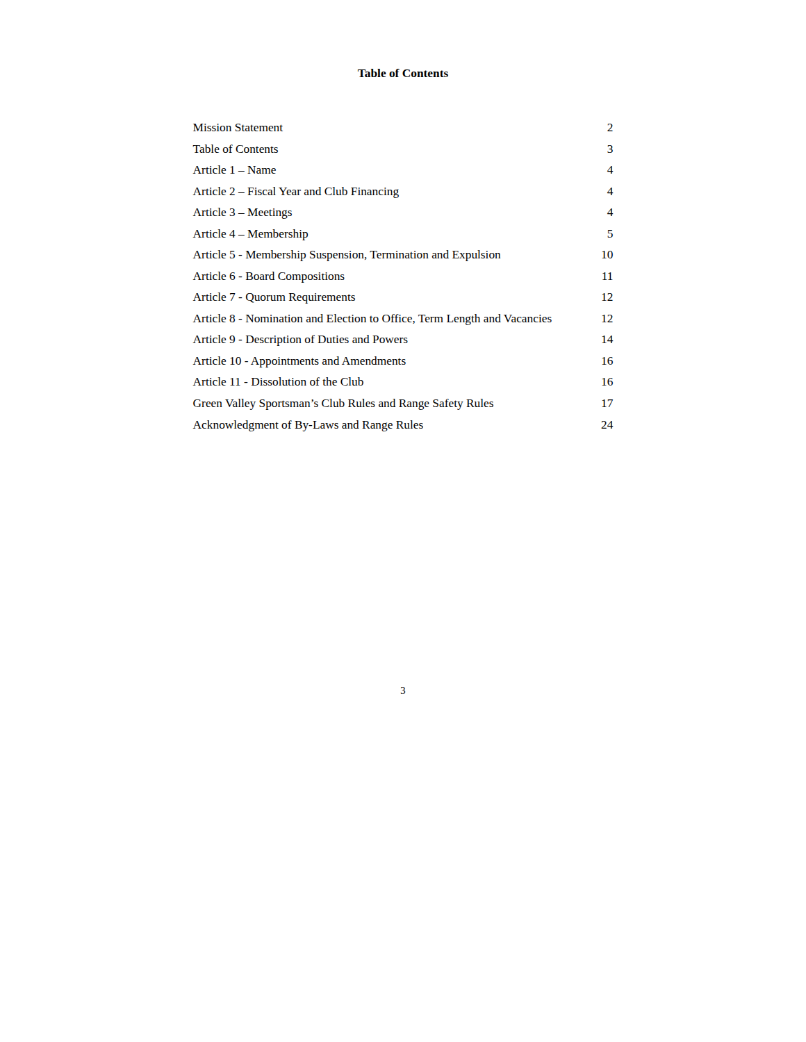Table of Contents
| Mission Statement | 2 |
| Table of Contents | 3 |
| Article 1 – Name | 4 |
| Article 2 – Fiscal Year and Club Financing | 4 |
| Article 3 – Meetings | 4 |
| Article 4 – Membership | 5 |
| Article 5 - Membership Suspension, Termination and Expulsion | 10 |
| Article 6 - Board Compositions | 11 |
| Article 7 - Quorum Requirements | 12 |
| Article 8 - Nomination and Election to Office, Term Length and Vacancies | 12 |
| Article 9 - Description of Duties and Powers | 14 |
| Article 10 - Appointments and Amendments | 16 |
| Article 11 - Dissolution of the Club | 16 |
| Green Valley Sportsman’s Club Rules and Range Safety Rules | 17 |
| Acknowledgment of By-Laws and Range Rules | 24 |
3